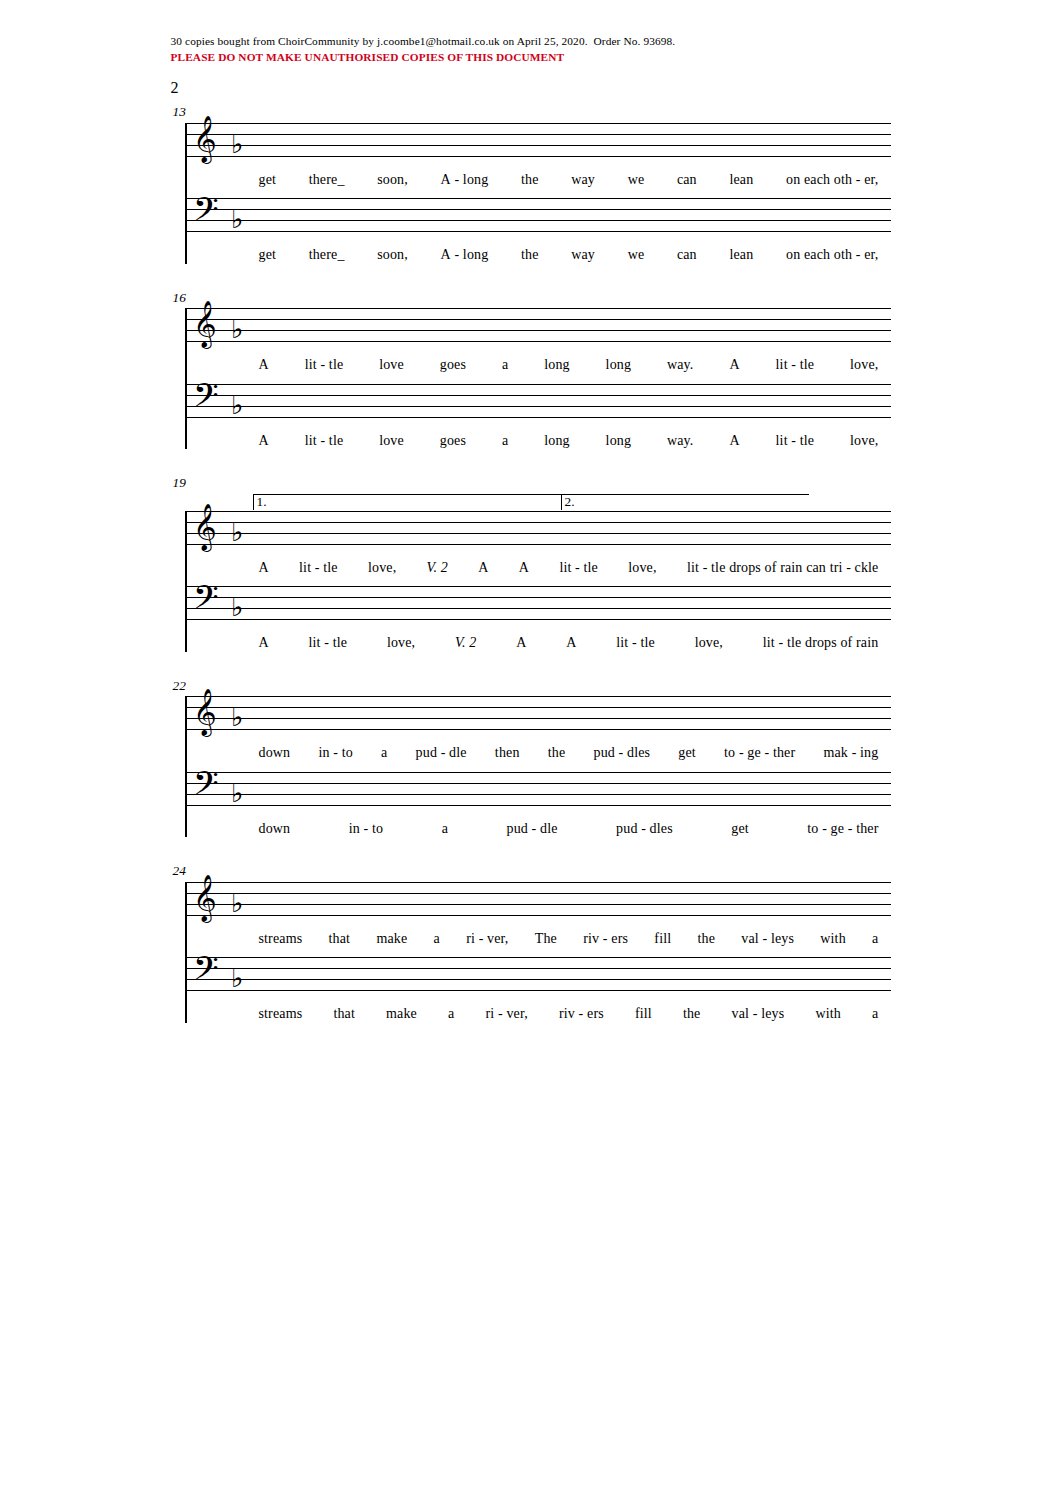30 copies bought from ChoirCommunity by j.coombe1@hotmail.co.uk on April 25, 2020. Order No. 93698.
PLEASE DO NOT MAKE UNAUTHORISED COPIES OF THIS DOCUMENT
2
13
𝄞 ♭
get there_ soon, A - long the way we can lean on each oth - er,
𝄢 ♭
get there_ soon, A - long the way we can lean on each oth - er,
16
𝄞 ♭
A lit - tle love goes a long long way. A lit - tle love,
𝄢 ♭
A lit - tle love goes a long long way. A lit - tle love,
19
1. 2.
𝄞 ♭
A lit - tle love, V. 2 A A lit - tle love, lit - tle drops of rain can tri - ckle
𝄢 ♭
A lit - tle love, V. 2 A A lit - tle love, lit - tle drops of rain
22
𝄞 ♭
down in - to a pud - dle then the pud - dles get to - ge - ther mak - ing
𝄢 ♭
down in - to a pud - dle pud - dles get to - ge - ther
24
𝄞 ♭
streams that make a ri - ver, The riv - ers fill the val - leys with a
𝄢 ♭
streams that make a ri - ver, riv - ers fill the val - leys with a